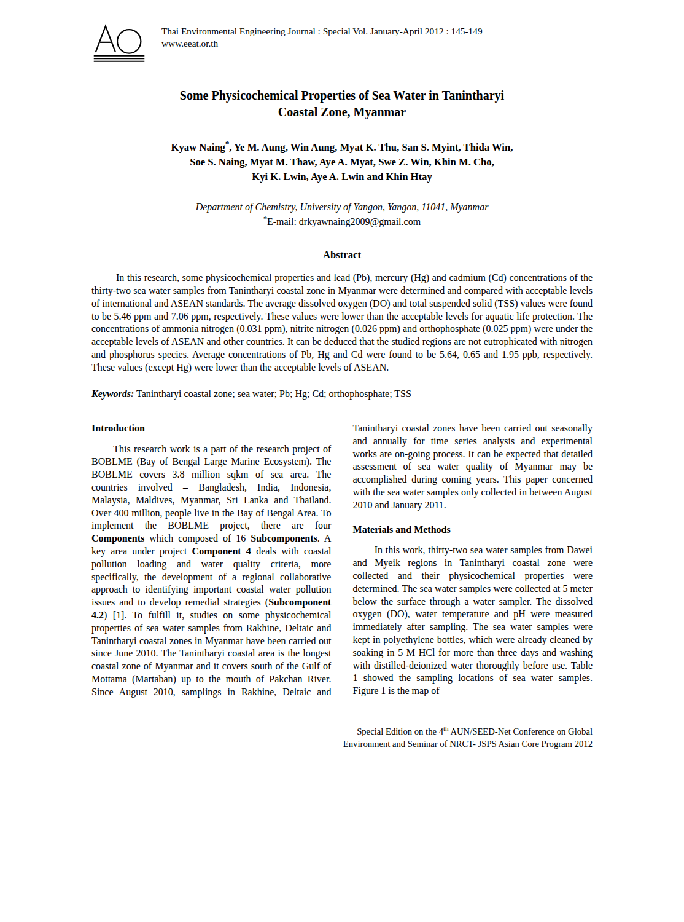Thai Environmental Engineering Journal : Special Vol. January-April 2012 : 145-149 www.eeat.or.th
Some Physicochemical Properties of Sea Water in Tanintharyi
Coastal Zone, Myanmar
Kyaw Naing*, Ye M. Aung, Win Aung, Myat K. Thu, San S. Myint, Thida Win,
Soe S. Naing, Myat M. Thaw, Aye A. Myat, Swe Z. Win, Khin M. Cho,
Kyi K. Lwin, Aye A. Lwin and Khin Htay
Department of Chemistry, University of Yangon, Yangon, 11041, Myanmar
*E-mail: drkyawnaing2009@gmail.com
Abstract
In this research, some physicochemical properties and lead (Pb), mercury (Hg) and cadmium (Cd) concentrations of the thirty-two sea water samples from Tanintharyi coastal zone in Myanmar were determined and compared with acceptable levels of international and ASEAN standards. The average dissolved oxygen (DO) and total suspended solid (TSS) values were found to be 5.46 ppm and 7.06 ppm, respectively. These values were lower than the acceptable levels for aquatic life protection. The concentrations of ammonia nitrogen (0.031 ppm), nitrite nitrogen (0.026 ppm) and orthophosphate (0.025 ppm) were under the acceptable levels of ASEAN and other countries. It can be deduced that the studied regions are not eutrophicated with nitrogen and phosphorus species. Average concentrations of Pb, Hg and Cd were found to be 5.64, 0.65 and 1.95 ppb, respectively. These values (except Hg) were lower than the acceptable levels of ASEAN.
Keywords: Tanintharyi coastal zone; sea water; Pb; Hg; Cd; orthophosphate; TSS
Introduction
This research work is a part of the research project of BOBLME (Bay of Bengal Large Marine Ecosystem). The BOBLME covers 3.8 million sqkm of sea area. The countries involved – Bangladesh, India, Indonesia, Malaysia, Maldives, Myanmar, Sri Lanka and Thailand. Over 400 million, people live in the Bay of Bengal Area. To implement the BOBLME project, there are four Components which composed of 16 Subcomponents. A key area under project Component 4 deals with coastal pollution loading and water quality criteria, more specifically, the development of a regional collaborative approach to identifying important coastal water pollution issues and to develop remedial strategies (Subcomponent 4.2) [1]. To fulfill it, studies on some physicochemical properties of sea water samples from Rakhine, Deltaic and Tanintharyi coastal zones in Myanmar have been carried out since June 2010. The Tanintharyi coastal area is the longest coastal zone of Myanmar and it covers south of the Gulf of Mottama (Martaban) up to the mouth of Pakchan River. Since August 2010, samplings in Rakhine, Deltaic and Tanintharyi coastal zones have been carried out seasonally and annually for time series analysis and experimental works are on-going process. It can be expected that detailed assessment of sea water quality of Myanmar may be accomplished during coming years. This paper concerned with the sea water samples only collected in between August 2010 and January 2011.
Materials and Methods
In this work, thirty-two sea water samples from Dawei and Myeik regions in Tanintharyi coastal zone were collected and their physicochemical properties were determined. The sea water samples were collected at 5 meter below the surface through a water sampler. The dissolved oxygen (DO), water temperature and pH were measured immediately after sampling. The sea water samples were kept in polyethylene bottles, which were already cleaned by soaking in 5 M HCl for more than three days and washing with distilled-deionized water thoroughly before use. Table 1 showed the sampling locations of sea water samples. Figure 1 is the map of
Special Edition on the 4th AUN/SEED-Net Conference on Global
Environment and Seminar of NRCT- JSPS Asian Core Program 2012